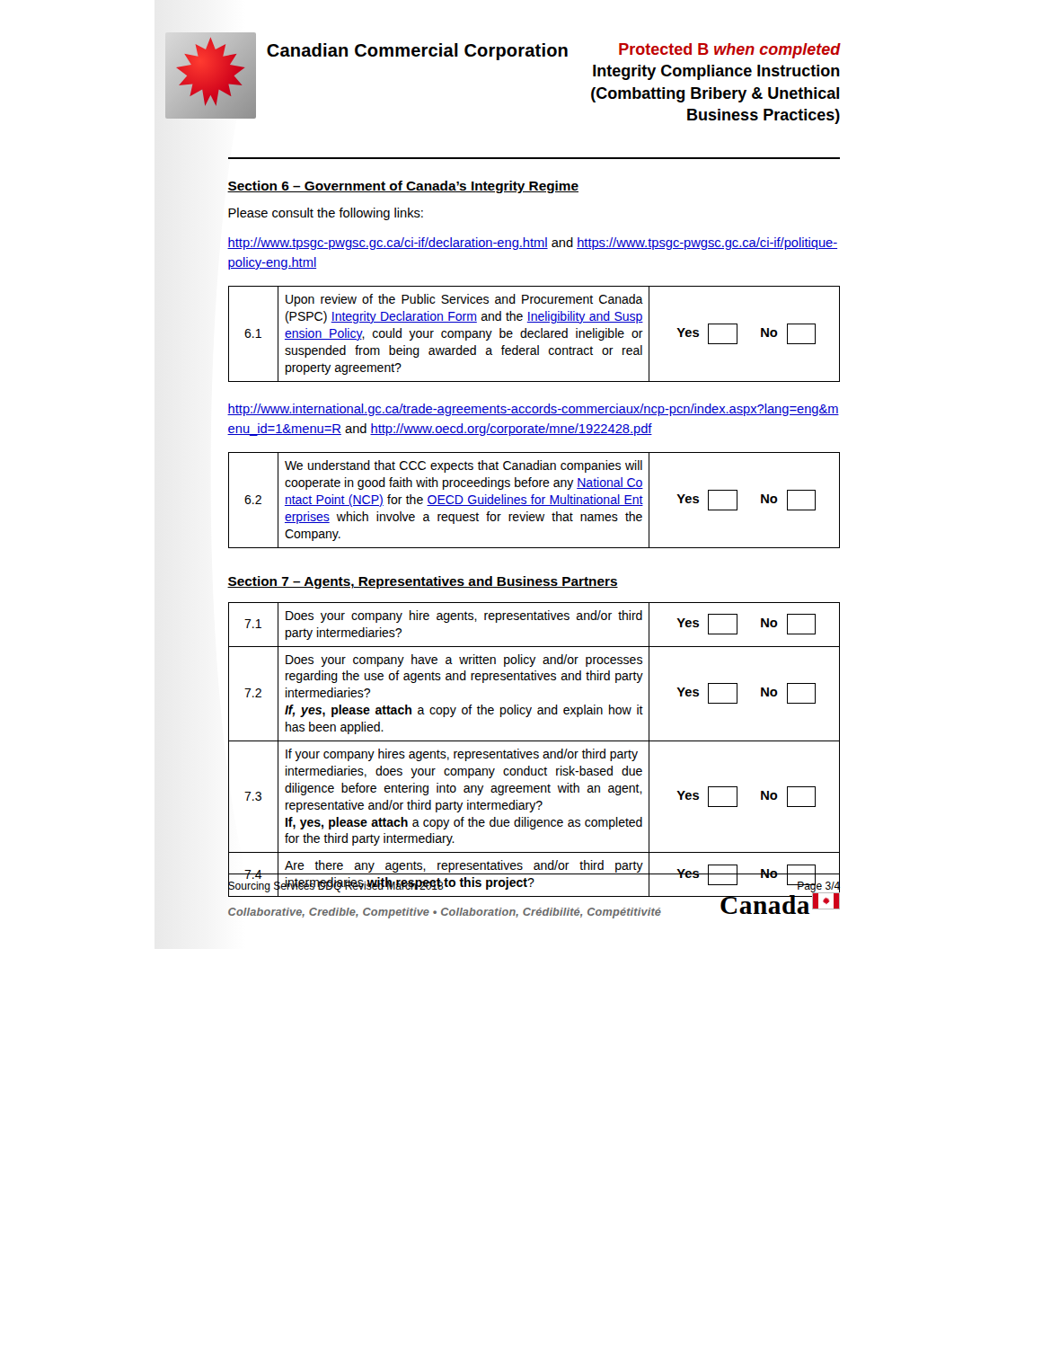Canadian Commercial Corporation
Protected B when completed
Integrity Compliance Instruction
(Combatting Bribery & Unethical
Business Practices)
Section 6 – Government of Canada’s Integrity Regime
Please consult the following links:
http://www.tpsgc-pwgsc.gc.ca/ci-if/declaration-eng.html and https://www.tpsgc-pwgsc.gc.ca/ci-if/politique-policy-eng.html
| 6.1 | Upon review of the Public Services and Procurement Canada (PSPC) Integrity Declaration Form and the Ineligibility and Suspension Policy , could your company be declared ineligible or suspended from being awarded a federal contract or real property agreement? | Yes No |
http://www.international.gc.ca/trade-agreements-accords-commerciaux/ncp-pcn/index.aspx?lang=eng&menu_id=1&menu=R and http://www.oecd.org/corporate/mne/1922428.pdf
| 6.2 | We understand that CCC expects that Canadian companies will cooperate in good faith with proceedings before any National Contact Point (NCP) for the OECD Guidelines for Multinational Enterprises which involve a request for review that names the Company. | Yes No |
Section 7 – Agents, Representatives and Business Partners
| 7.1 | Does your company hire agents, representatives and/or third party intermediaries? | Yes No |
| 7.2 | Does your company have a written policy and/or processes regarding the use of agents and representatives and third party intermediaries? If, yes , please attach a copy of the policy and explain how it has been applied. | Yes No |
| 7.3 | If your company hires agents, representatives and/or third party intermediaries, does your company conduct risk-based due diligence before entering into any agreement with an agent, representative and/or third party intermediary? If, yes, please attach a copy of the due diligence as completed for the third party intermediary. | Yes No |
| 7.4 | Are there any agents, representatives and/or third party intermediaries with respect to this project ? | Yes No |
Sourcing Services DDQ Revised March 2018
Page 3/4
Collaborative, Credible, Competitive • Collaboration, Crédibilité, Compétitivité
Canada